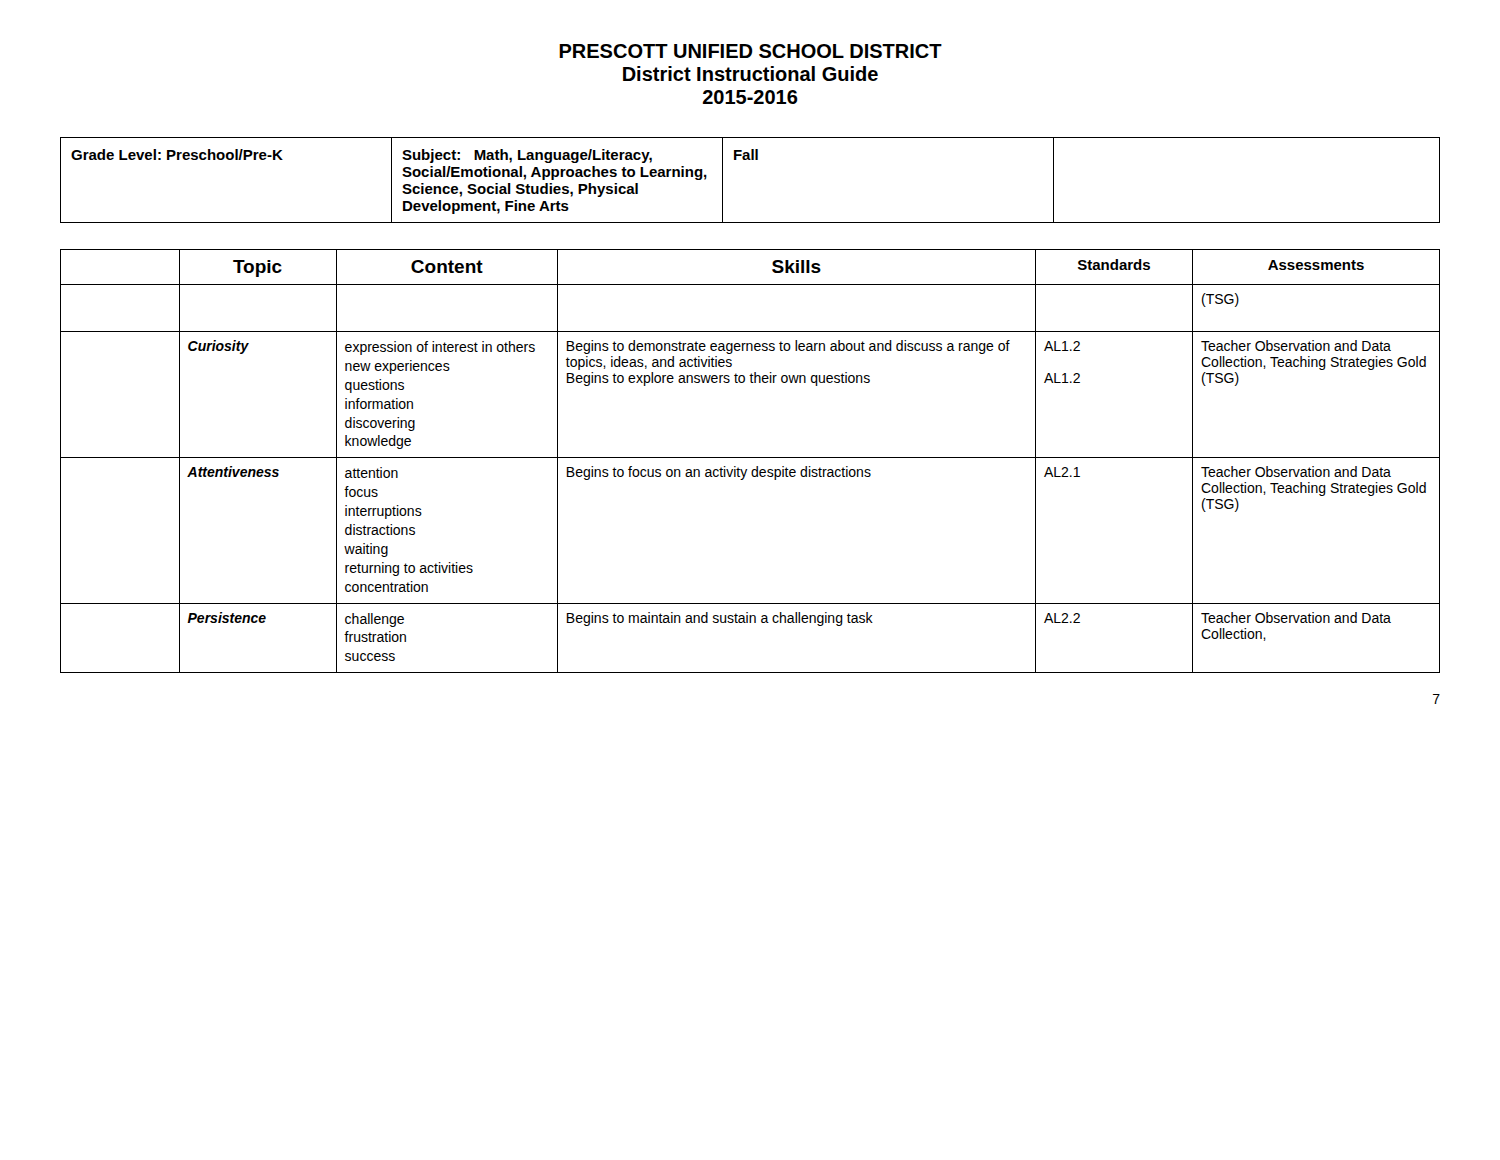PRESCOTT UNIFIED SCHOOL DISTRICT
District Instructional Guide
2015-2016
| Grade Level: Preschool/Pre-K | Subject: Math, Language/Literacy, Social/Emotional, Approaches to Learning, Science, Social Studies, Physical Development, Fine Arts | Fall | |
| | Topic | Content | Skills | Standards | Assessments |
| --- | --- | --- | --- | --- | --- |
| | | | | | (TSG) |
| | Curiosity | expression of interest in others new experiences questions information discovering knowledge | Begins to demonstrate eagerness to learn about and discuss a range of topics, ideas, and activities Begins to explore answers to their own questions | AL1.2 AL1.2 | Teacher Observation and Data Collection, Teaching Strategies Gold (TSG) |
| | Attentiveness | attention focus interruptions distractions waiting returning to activities concentration | Begins to focus on an activity despite distractions | AL2.1 | Teacher Observation and Data Collection, Teaching Strategies Gold (TSG) |
| | Persistence | challenge frustration success | Begins to maintain and sustain a challenging task | AL2.2 | Teacher Observation and Data Collection, |
7